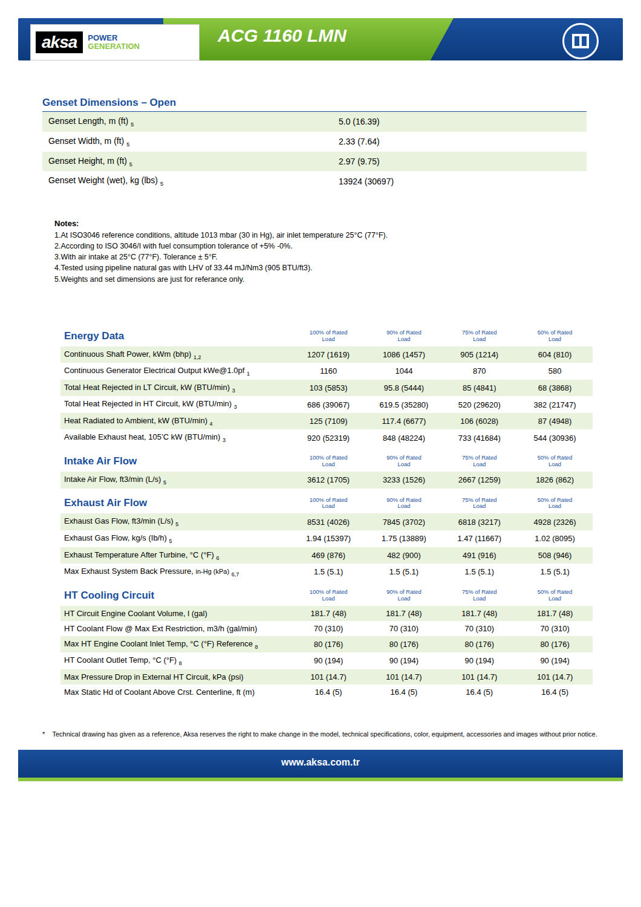ACG 1160 LMN
aksa POWERGENERATION
Genset Dimensions – Open
| Genset Length, m (ft) 5 | 5.0 (16.39) |
| Genset Width, m (ft) 5 | 2.33 (7.64) |
| Genset Height, m (ft) 5 | 2.97 (9.75) |
| Genset Weight (wet), kg (lbs) 5 | 13924 (30697) |
Notes:
1.At ISO3046 reference conditions, altitude 1013 mbar (30 in Hg), air inlet temperature 25°C (77°F).
2.According to ISO 3046/I with fuel consumption tolerance of +5% -0%.
3.With air intake at 25°C (77°F). Tolerance ± 5°F.
4.Tested using pipeline natural gas with LHV of 33.44 mJ/Nm3 (905 BTU/ft3).
5.Weights and set dimensions are just for referance only.
| Energy Data | 100% of Rated Load | 90% of Rated Load | 75% of Rated Load | 50% of Rated Load |
| Continuous Shaft Power, kWm (bhp) 1,2 | 1207 (1619) | 1086 (1457) | 905 (1214) | 604 (810) |
| Continuous Generator Electrical Output kWe@1.0pf 1 | 1160 | 1044 | 870 | 580 |
| Total Heat Rejected in LT Circuit, kW (BTU/min) 3 | 103 (5853) | 95.8 (5444) | 85 (4841) | 68 (3868) |
| Total Heat Rejected in HT Circuit, kW (BTU/min) 3 | 686 (39067) | 619.5 (35280) | 520 (29620) | 382 (21747) |
| Heat Radiated to Ambient, kW (BTU/min) 4 | 125 (7109) | 117.4 (6677) | 106 (6028) | 87 (4948) |
| Available Exhaust heat, 105’C kW (BTU/min) 3 | 920 (52319) | 848 (48224) | 733 (41684) | 544 (30936) |
| Intake Air Flow | 100% of Rated Load | 90% of Rated Load | 75% of Rated Load | 50% of Rated Load |
| Intake Air Flow, ft3/min (L/s) 5 | 3612 (1705) | 3233 (1526) | 2667 (1259) | 1826 (862) |
| Exhaust Air Flow | 100% of Rated Load | 90% of Rated Load | 75% of Rated Load | 50% of Rated Load |
| Exhaust Gas Flow, ft3/min (L/s) 5 | 8531 (4026) | 7845 (3702) | 6818 (3217) | 4928 (2326) |
| Exhaust Gas Flow, kg/s (Ib/h) 5 | 1.94 (15397) | 1.75 (13889) | 1.47 (11667) | 1.02 (8095) |
| Exhaust Temperature After Turbine, °C (°F) 6 | 469 (876) | 482 (900) | 491 (916) | 508 (946) |
| Max Exhaust System Back Pressure, in-Hg (kPa) 6,7 | 1.5 (5.1) | 1.5 (5.1) | 1.5 (5.1) | 1.5 (5.1) |
| HT Cooling Circuit | 100% of Rated Load | 90% of Rated Load | 75% of Rated Load | 50% of Rated Load |
| HT Circuit Engine Coolant Volume, l (gal) | 181.7 (48) | 181.7 (48) | 181.7 (48) | 181.7 (48) |
| HT Coolant Flow @ Max Ext Restriction, m3/h (gal/min) | 70 (310) | 70 (310) | 70 (310) | 70 (310) |
| Max HT Engine Coolant Inlet Temp, °C (°F) Reference 8 | 80 (176) | 80 (176) | 80 (176) | 80 (176) |
| HT Coolant Outlet Temp, °C (°F) 8 | 90 (194) | 90 (194) | 90 (194) | 90 (194) |
| Max Pressure Drop in External HT Circuit, kPa (psi) | 101 (14.7) | 101 (14.7) | 101 (14.7) | 101 (14.7) |
| Max Static Hd of Coolant Above Crst. Centerline, ft (m) | 16.4 (5) | 16.4 (5) | 16.4 (5) | 16.4 (5) |
* Technical drawing has given as a reference, Aksa reserves the right to make change in the model, technical specifications, color, equipment, accessories and images without prior notice.
www.aksa.com.tr